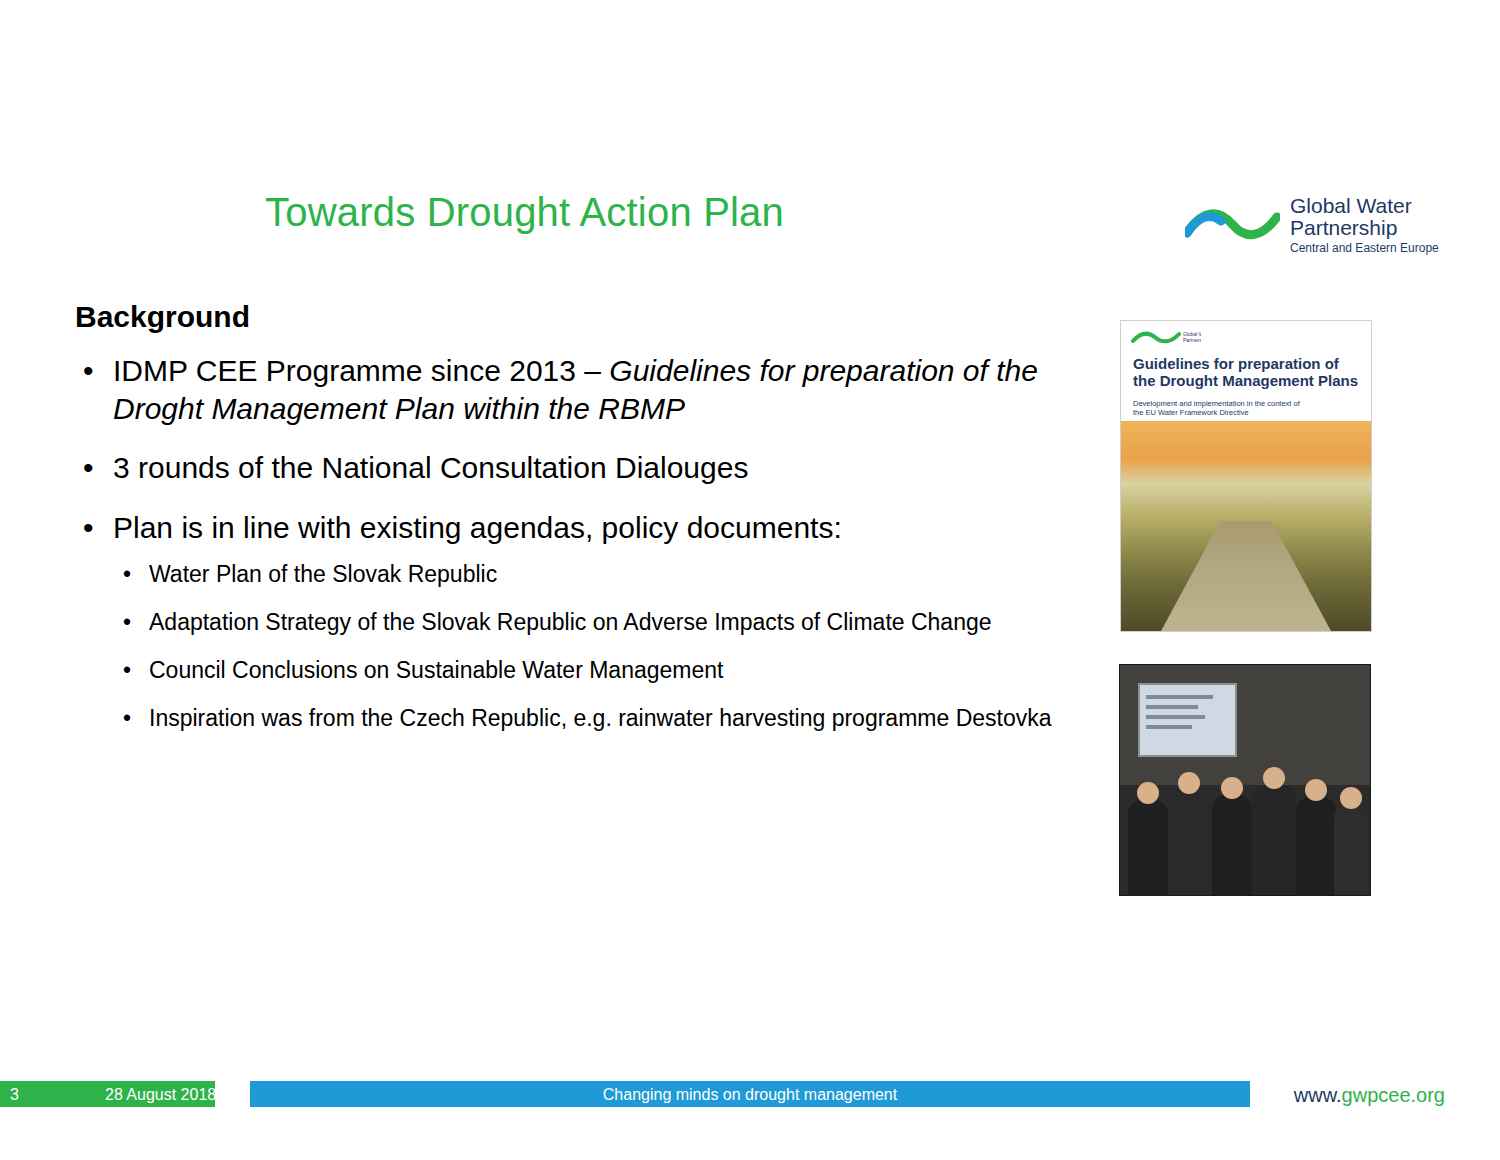Towards Drought Action Plan
Global Water
Partnership
Central and Eastern Europe
Background
IDMP CEE Programme since 2013 – Guidelines for preparation of the Droght Management Plan within the RBMP
3 rounds of the National Consultation Dialouges
Plan is in line with existing agendas, policy documents:
Water Plan of the Slovak Republic
Adaptation Strategy of the Slovak Republic on Adverse Impacts of Climate Change
Council Conclusions on Sustainable Water Management
Inspiration was from the Czech Republic, e.g. rainwater harvesting programme Destovka
Global Water Partnership
Guidelines for preparation of
the Drought Management Plans
Development and implementation in the context of
the EU Water Framework Directive
3
28 August 2018
Changing minds on drought management
www. gwpcee.org